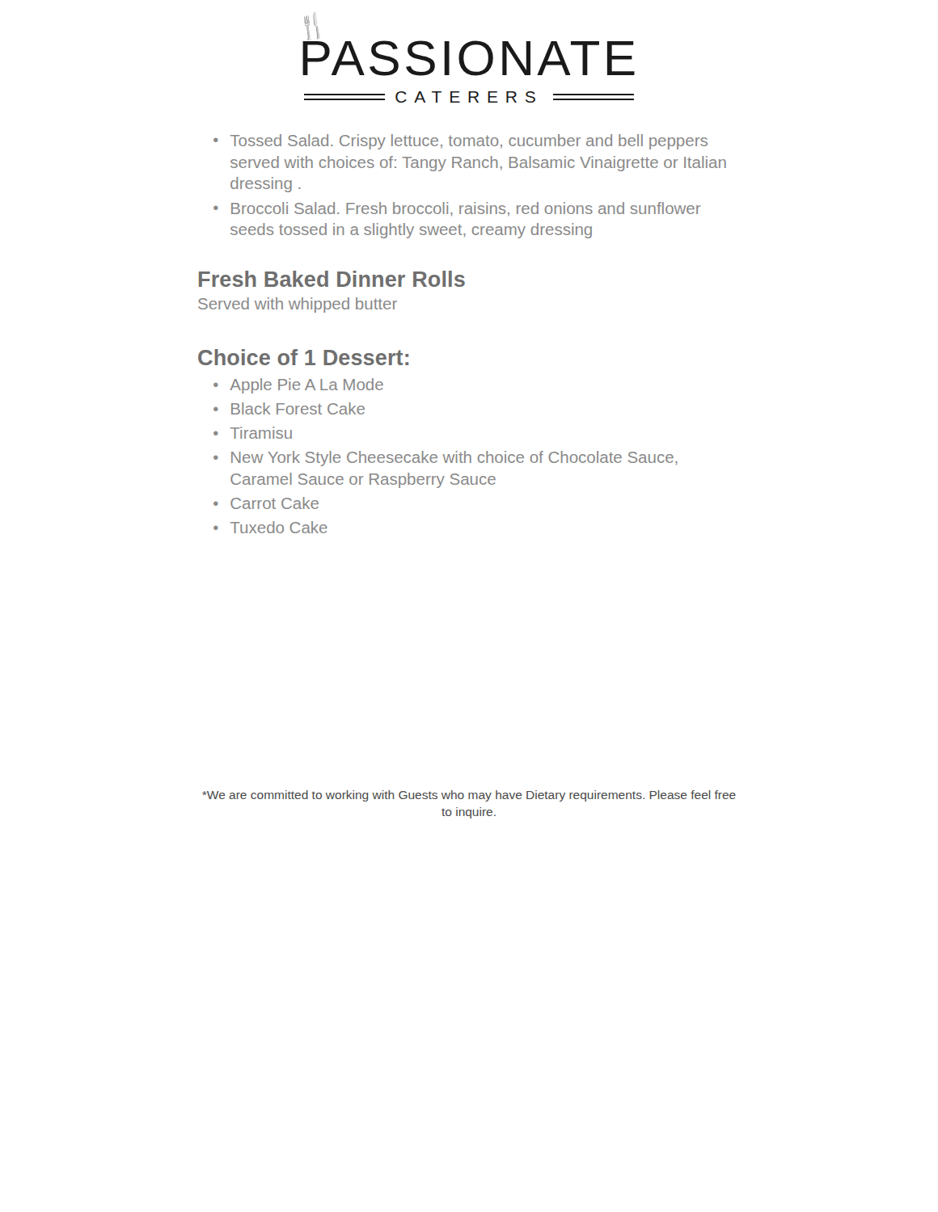🍴PASSIONATE
CATERERS
Tossed Salad. Crispy lettuce, tomato, cucumber and bell peppers served with choices of: Tangy Ranch, Balsamic Vinaigrette or Italian dressing .
Broccoli Salad. Fresh broccoli, raisins, red onions and sunflower seeds tossed in a slightly sweet, creamy dressing
Fresh Baked Dinner Rolls
Served with whipped butter
Choice of 1 Dessert:
Apple Pie A La Mode
Black Forest Cake
Tiramisu
New York Style Cheesecake with choice of Chocolate Sauce, Caramel Sauce or Raspberry Sauce
Carrot Cake
Tuxedo Cake
*We are committed to working with Guests who may have Dietary requirements. Please feel free to inquire.